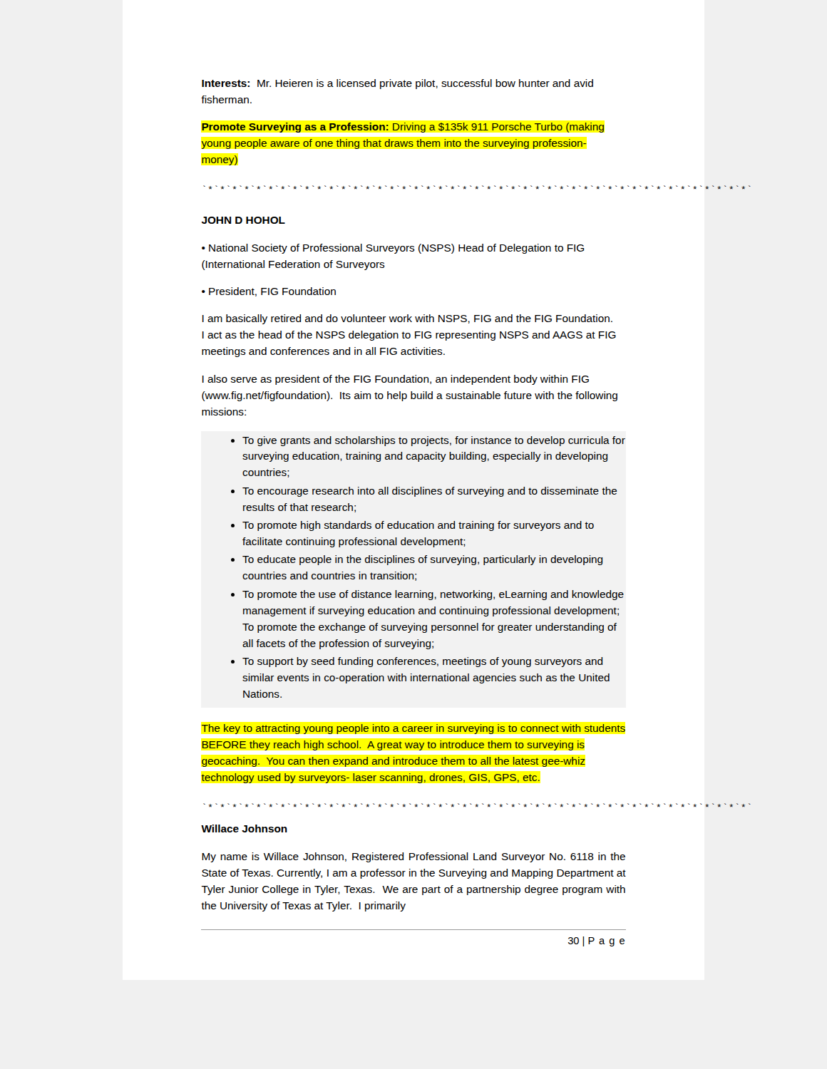Interests: Mr. Heieren is a licensed private pilot, successful bow hunter and avid fisherman.
Promote Surveying as a Profession: Driving a $135k 911 Porsche Turbo (making young people aware of one thing that draws them into the surveying profession- money)
`*`*`*`*`*`*`*`*`*`*`*`*`*`*`*`*`*`*`*`*`*`*`*`*`*`*`*`*`*`*`*`*`*`*`*`*`*`*`*`*`*`*`*`*`*`
JOHN D HOHOL
• National Society of Professional Surveyors (NSPS) Head of Delegation to FIG (International Federation of Surveyors
• President, FIG Foundation
I am basically retired and do volunteer work with NSPS, FIG and the FIG Foundation.
I act as the head of the NSPS delegation to FIG representing NSPS and AAGS at FIG meetings and conferences and in all FIG activities.
I also serve as president of the FIG Foundation, an independent body within FIG (www.fig.net/figfoundation). Its aim to help build a sustainable future with the following missions:
To give grants and scholarships to projects, for instance to develop curricula for surveying education, training and capacity building, especially in developing countries;
To encourage research into all disciplines of surveying and to disseminate the results of that research;
To promote high standards of education and training for surveyors and to facilitate continuing professional development;
To educate people in the disciplines of surveying, particularly in developing countries and countries in transition;
To promote the use of distance learning, networking, eLearning and knowledge management if surveying education and continuing professional development;
To promote the exchange of surveying personnel for greater understanding of all facets of the profession of surveying;
To support by seed funding conferences, meetings of young surveyors and similar events in co-operation with international agencies such as the United Nations.
The key to attracting young people into a career in surveying is to connect with students BEFORE they reach high school. A great way to introduce them to surveying is geocaching. You can then expand and introduce them to all the latest gee-whiz technology used by surveyors- laser scanning, drones, GIS, GPS, etc.
`*`*`*`*`*`*`*`*`*`*`*`*`*`*`*`*`*`*`*`*`*`*`*`*`*`*`*`*`*`*`*`*`*`*`*`*`*`*`*`*`*`*`*`*`*`
Willace Johnson
My name is Willace Johnson, Registered Professional Land Surveyor No. 6118 in the State of Texas. Currently, I am a professor in the Surveying and Mapping Department at Tyler Junior College in Tyler, Texas. We are part of a partnership degree program with the University of Texas at Tyler. I primarily
30 | P a g e